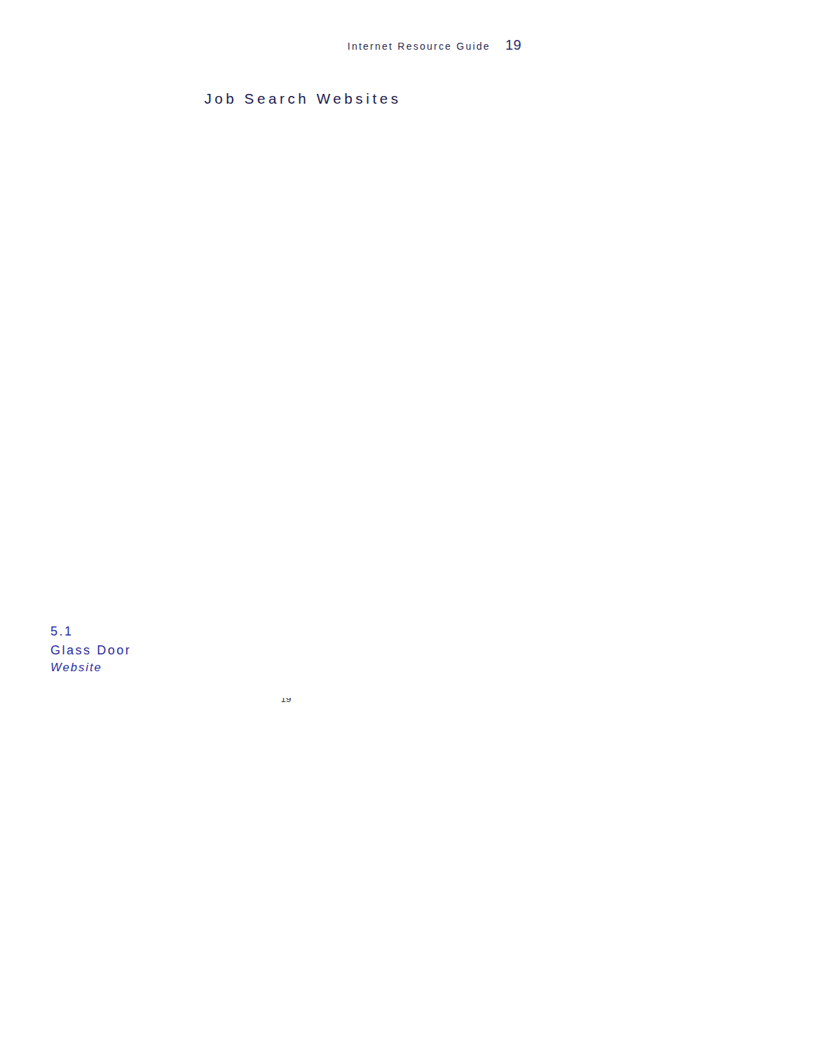Internet Resource Guide 19
Job Search Websites
5.1
Glass Door
Website
19